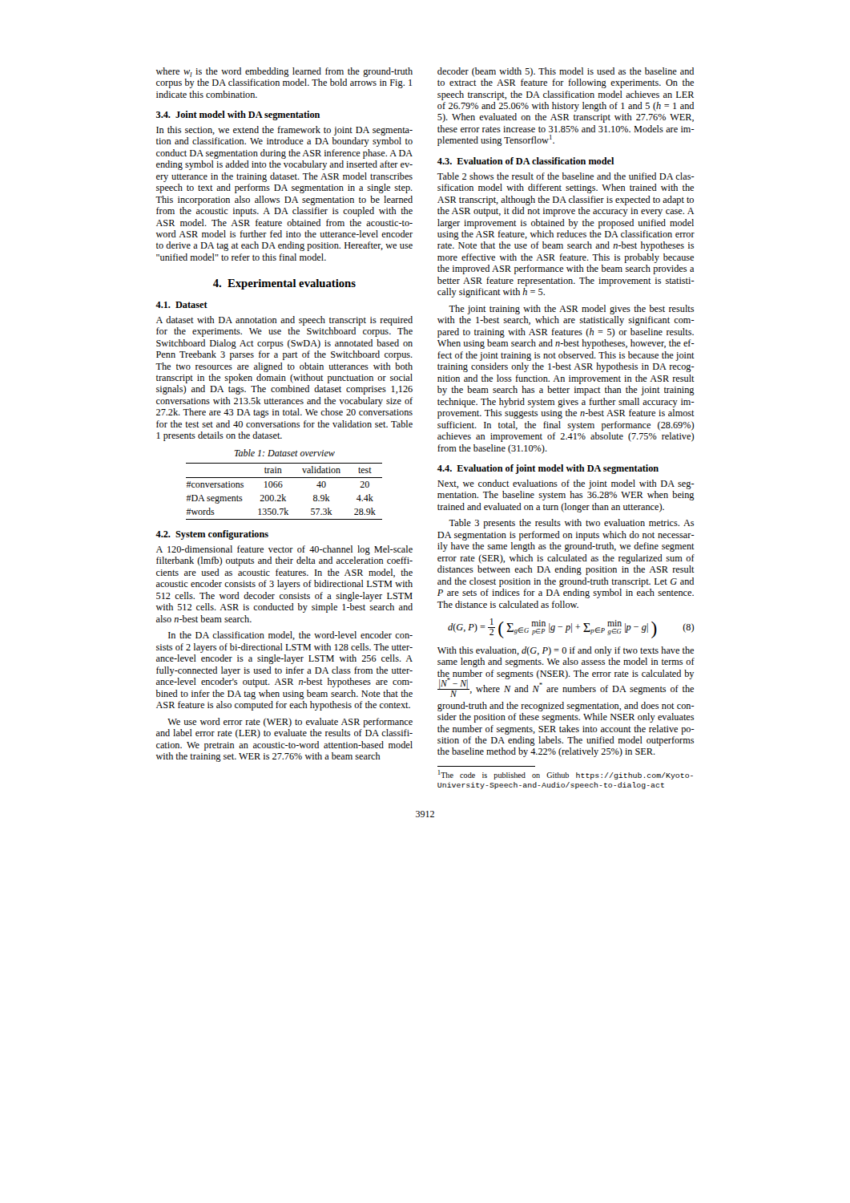where wl is the word embedding learned from the ground-truth corpus by the DA classification model. The bold arrows in Fig. 1 indicate this combination.
3.4. Joint model with DA segmentation
In this section, we extend the framework to joint DA segmentation and classification. We introduce a DA boundary symbol to conduct DA segmentation during the ASR inference phase. A DA ending symbol is added into the vocabulary and inserted after every utterance in the training dataset. The ASR model transcribes speech to text and performs DA segmentation in a single step. This incorporation also allows DA segmentation to be learned from the acoustic inputs. A DA classifier is coupled with the ASR model. The ASR feature obtained from the acoustic-to-word ASR model is further fed into the utterance-level encoder to derive a DA tag at each DA ending position. Hereafter, we use "unified model" to refer to this final model.
4. Experimental evaluations
4.1. Dataset
A dataset with DA annotation and speech transcript is required for the experiments. We use the Switchboard corpus. The Switchboard Dialog Act corpus (SwDA) is annotated based on Penn Treebank 3 parses for a part of the Switchboard corpus. The two resources are aligned to obtain utterances with both transcript in the spoken domain (without punctuation or social signals) and DA tags. The combined dataset comprises 1,126 conversations with 213.5k utterances and the vocabulary size of 27.2k. There are 43 DA tags in total. We chose 20 conversations for the test set and 40 conversations for the validation set. Table 1 presents details on the dataset.
Table 1: Dataset overview
| | train | validation | test |
| --- | --- | --- | --- |
| #conversations | 1066 | 40 | 20 |
| #DA segments | 200.2k | 8.9k | 4.4k |
| #words | 1350.7k | 57.3k | 28.9k |
4.2. System configurations
A 120-dimensional feature vector of 40-channel log Mel-scale filterbank (lmfb) outputs and their delta and acceleration coefficients are used as acoustic features. In the ASR model, the acoustic encoder consists of 3 layers of bidirectional LSTM with 512 cells. The word decoder consists of a single-layer LSTM with 512 cells. ASR is conducted by simple 1-best search and also n-best beam search.
In the DA classification model, the word-level encoder consists of 2 layers of bi-directional LSTM with 128 cells. The utterance-level encoder is a single-layer LSTM with 256 cells. A fully-connected layer is used to infer a DA class from the utterance-level encoder's output. ASR n-best hypotheses are combined to infer the DA tag when using beam search. Note that the ASR feature is also computed for each hypothesis of the context.
We use word error rate (WER) to evaluate ASR performance and label error rate (LER) to evaluate the results of DA classification. We pretrain an acoustic-to-word attention-based model with the training set. WER is 27.76% with a beam search
decoder (beam width 5). This model is used as the baseline and to extract the ASR feature for following experiments. On the speech transcript, the DA classification model achieves an LER of 26.79% and 25.06% with history length of 1 and 5 (h = 1 and 5). When evaluated on the ASR transcript with 27.76% WER, these error rates increase to 31.85% and 31.10%. Models are implemented using Tensorflow1.
4.3. Evaluation of DA classification model
Table 2 shows the result of the baseline and the unified DA classification model with different settings. When trained with the ASR transcript, although the DA classifier is expected to adapt to the ASR output, it did not improve the accuracy in every case. A larger improvement is obtained by the proposed unified model using the ASR feature, which reduces the DA classification error rate. Note that the use of beam search and n-best hypotheses is more effective with the ASR feature. This is probably because the improved ASR performance with the beam search provides a better ASR feature representation. The improvement is statistically significant with h = 5.
The joint training with the ASR model gives the best results with the 1-best search, which are statistically significant compared to training with ASR features (h = 5) or baseline results. When using beam search and n-best hypotheses, however, the effect of the joint training is not observed. This is because the joint training considers only the 1-best ASR hypothesis in DA recognition and the loss function. An improvement in the ASR result by the beam search has a better impact than the joint training technique. The hybrid system gives a further small accuracy improvement. This suggests using the n-best ASR feature is almost sufficient. In total, the final system performance (28.69%) achieves an improvement of 2.41% absolute (7.75% relative) from the baseline (31.10%).
4.4. Evaluation of joint model with DA segmentation
Next, we conduct evaluations of the joint model with DA segmentation. The baseline system has 36.28% WER when being trained and evaluated on a turn (longer than an utterance).
Table 3 presents the results with two evaluation metrics. As DA segmentation is performed on inputs which do not necessarily have the same length as the ground-truth, we define segment error rate (SER), which is calculated as the regularized sum of distances between each DA ending position in the ASR result and the closest position in the ground-truth transcript. Let G and P are sets of indices for a DA ending symbol in each sentence. The distance is calculated as follow.
d(G, P) = 12 ( Σg∈G min p∈P |g − p| + Σp∈P min g∈G |p − g| )
(8)
With this evaluation, d(G, P) = 0 if and only if two texts have the same length and segments. We also assess the model in terms of the number of segments (NSER). The error rate is calculated by |N* − N|N, where N and N* are numbers of DA segments of the ground-truth and the recognized segmentation, and does not consider the position of these segments. While NSER only evaluates the number of segments, SER takes into account the relative position of the DA ending labels. The unified model outperforms the baseline method by 4.22% (relatively 25%) in SER.
1The code is published on Github https://github.com/Kyoto-University-Speech-and-Audio/speech-to-dialog-act
3912